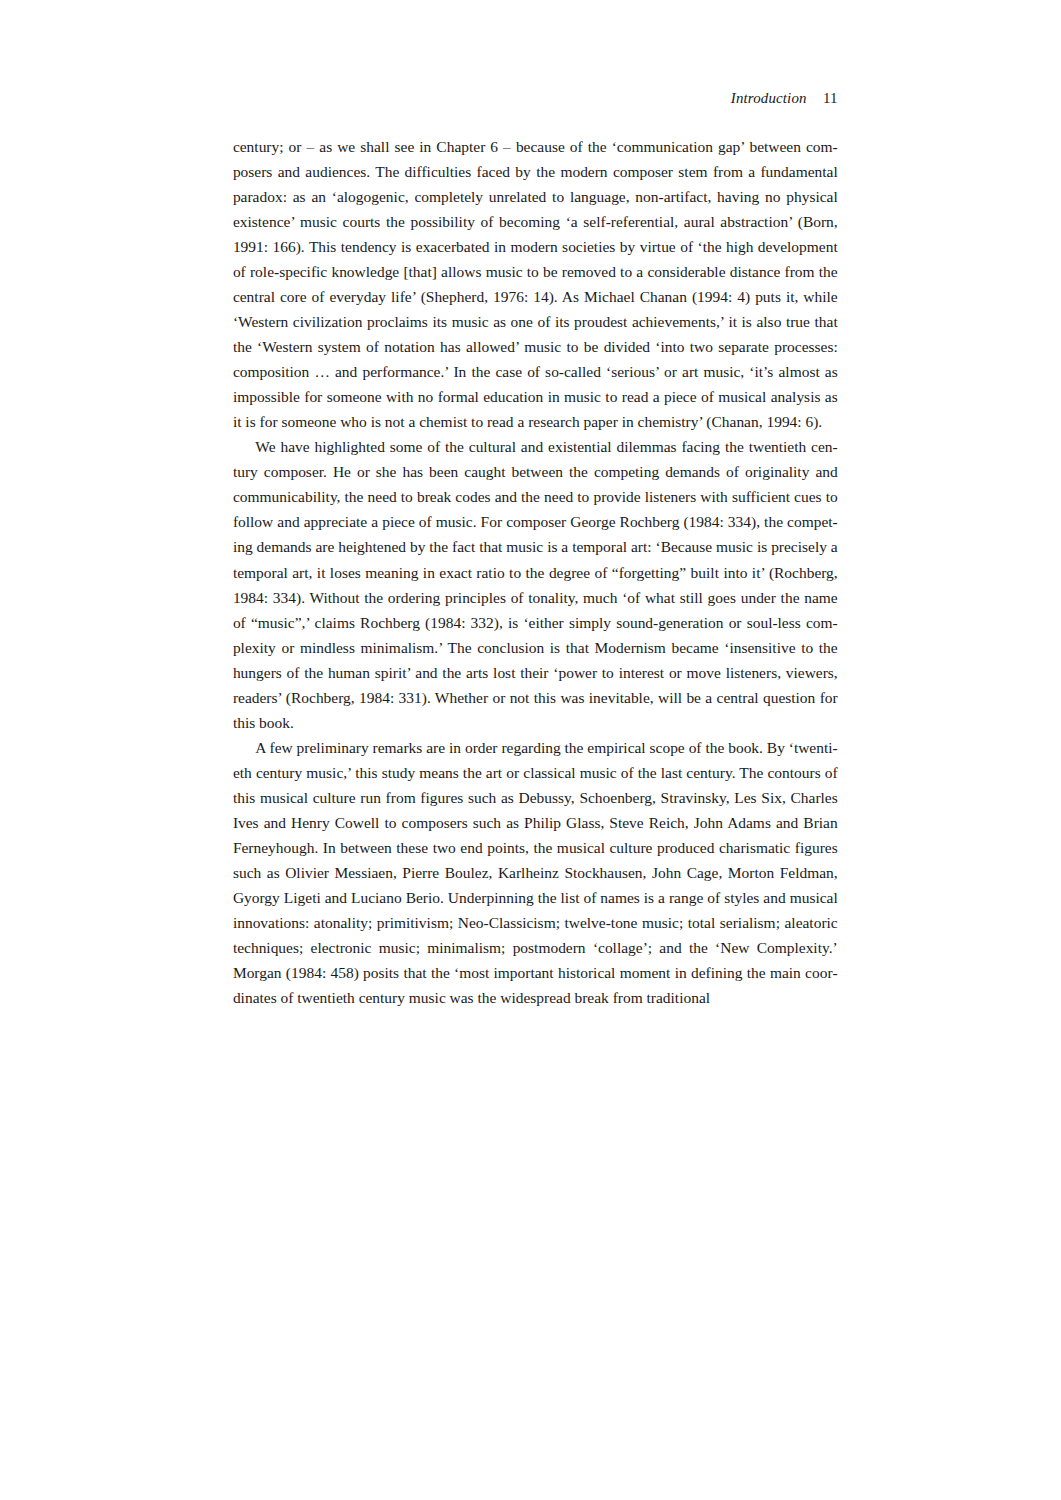Introduction11
century; or – as we shall see in Chapter 6 – because of the ‘communication gap’ between composers and audiences. The difficulties faced by the modern composer stem from a fundamental paradox: as an ‘alogogenic, completely unrelated to language, non-artifact, having no physical existence’ music courts the possibility of becoming ‘a self-referential, aural abstraction’ (Born, 1991: 166). This tendency is exacerbated in modern societies by virtue of ‘the high development of role-specific knowledge [that] allows music to be removed to a considerable distance from the central core of everyday life’ (Shepherd, 1976: 14). As Michael Chanan (1994: 4) puts it, while ‘Western civilization proclaims its music as one of its proudest achievements,’ it is also true that the ‘Western system of notation has allowed’ music to be divided ‘into two separate processes: composition … and performance.’ In the case of so-called ‘serious’ or art music, ‘it’s almost as impossible for someone with no formal education in music to read a piece of musical analysis as it is for someone who is not a chemist to read a research paper in chemistry’ (Chanan, 1994: 6).
We have highlighted some of the cultural and existential dilemmas facing the twentieth century composer. He or she has been caught between the competing demands of originality and communicability, the need to break codes and the need to provide listeners with sufficient cues to follow and appreciate a piece of music. For composer George Rochberg (1984: 334), the competing demands are heightened by the fact that music is a temporal art: ‘Because music is precisely a temporal art, it loses meaning in exact ratio to the degree of “forgetting” built into it’ (Rochberg, 1984: 334). Without the ordering principles of tonality, much ‘of what still goes under the name of “music”,’ claims Rochberg (1984: 332), is ‘either simply sound-generation or soul-less complexity or mindless minimalism.’ The conclusion is that Modernism became ‘insensitive to the hungers of the human spirit’ and the arts lost their ‘power to interest or move listeners, viewers, readers’ (Rochberg, 1984: 331). Whether or not this was inevitable, will be a central question for this book.
A few preliminary remarks are in order regarding the empirical scope of the book. By ‘twentieth century music,’ this study means the art or classical music of the last century. The contours of this musical culture run from figures such as Debussy, Schoenberg, Stravinsky, Les Six, Charles Ives and Henry Cowell to composers such as Philip Glass, Steve Reich, John Adams and Brian Ferneyhough. In between these two end points, the musical culture produced charismatic figures such as Olivier Messiaen, Pierre Boulez, Karlheinz Stockhausen, John Cage, Morton Feldman, Gyorgy Ligeti and Luciano Berio. Underpinning the list of names is a range of styles and musical innovations: atonality; primitivism; Neo-Classicism; twelve-tone music; total serialism; aleatoric techniques; electronic music; minimalism; postmodern ‘collage’; and the ‘New Complexity.’ Morgan (1984: 458) posits that the ‘most important historical moment in defining the main coordinates of twentieth century music was the widespread break from traditional